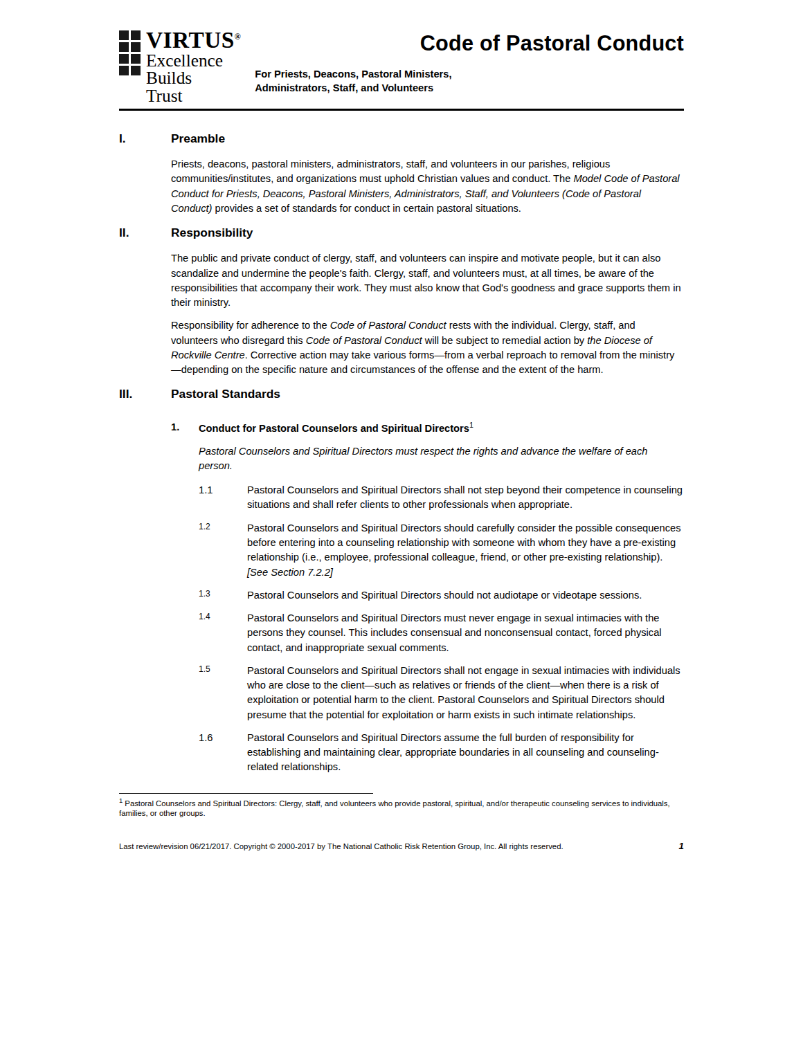VIRTUS®
Excellence
Builds
Trust
Code of Pastoral Conduct
For Priests, Deacons, Pastoral Ministers,
Administrators, Staff, and Volunteers
I.
Preamble
Priests, deacons, pastoral ministers, administrators, staff, and volunteers in our parishes, religious communities/institutes, and organizations must uphold Christian values and conduct. The Model Code of Pastoral Conduct for Priests, Deacons, Pastoral Ministers, Administrators, Staff, and Volunteers (Code of Pastoral Conduct) provides a set of standards for conduct in certain pastoral situations.
II.
Responsibility
The public and private conduct of clergy, staff, and volunteers can inspire and motivate people, but it can also scandalize and undermine the people's faith. Clergy, staff, and volunteers must, at all times, be aware of the responsibilities that accompany their work. They must also know that God's goodness and grace supports them in their ministry.
Responsibility for adherence to the Code of Pastoral Conduct rests with the individual. Clergy, staff, and volunteers who disregard this Code of Pastoral Conduct will be subject to remedial action by the Diocese of Rockville Centre. Corrective action may take various forms—from a verbal reproach to removal from the ministry—depending on the specific nature and circumstances of the offense and the extent of the harm.
III.
Pastoral Standards
1.
Conduct for Pastoral Counselors and Spiritual Directors1
Pastoral Counselors and Spiritual Directors must respect the rights and advance the welfare of each person.
1.1
Pastoral Counselors and Spiritual Directors shall not step beyond their competence in counseling situations and shall refer clients to other professionals when appropriate.
1.2
Pastoral Counselors and Spiritual Directors should carefully consider the possible consequences before entering into a counseling relationship with someone with whom they have a pre-existing relationship (i.e., employee, professional colleague, friend, or other pre-existing relationship). [See Section 7.2.2]
1.3
Pastoral Counselors and Spiritual Directors should not audiotape or videotape sessions.
1.4
Pastoral Counselors and Spiritual Directors must never engage in sexual intimacies with the persons they counsel. This includes consensual and nonconsensual contact, forced physical contact, and inappropriate sexual comments.
1.5
Pastoral Counselors and Spiritual Directors shall not engage in sexual intimacies with individuals who are close to the client—such as relatives or friends of the client—when there is a risk of exploitation or potential harm to the client. Pastoral Counselors and Spiritual Directors should presume that the potential for exploitation or harm exists in such intimate relationships.
1.6
Pastoral Counselors and Spiritual Directors assume the full burden of responsibility for establishing and maintaining clear, appropriate boundaries in all counseling and counseling-related relationships.
1 Pastoral Counselors and Spiritual Directors: Clergy, staff, and volunteers who provide pastoral, spiritual, and/or therapeutic counseling services to individuals, families, or other groups.
Last review/revision 06/21/2017. Copyright © 2000-2017 by The National Catholic Risk Retention Group, Inc. All rights reserved.
1